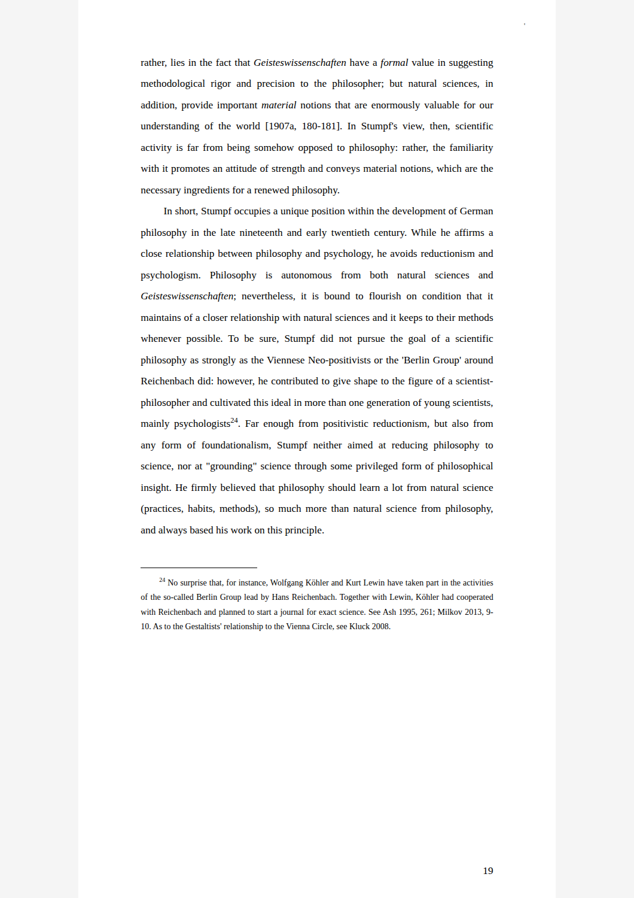'
rather, lies in the fact that Geisteswissenschaften have a formal value in suggesting methodological rigor and precision to the philosopher; but natural sciences, in addition, provide important material notions that are enormously valuable for our understanding of the world [1907a, 180-181]. In Stumpf's view, then, scientific activity is far from being somehow opposed to philosophy: rather, the familiarity with it promotes an attitude of strength and conveys material notions, which are the necessary ingredients for a renewed philosophy.
In short, Stumpf occupies a unique position within the development of German philosophy in the late nineteenth and early twentieth century. While he affirms a close relationship between philosophy and psychology, he avoids reductionism and psychologism. Philosophy is autonomous from both natural sciences and Geisteswissenschaften; nevertheless, it is bound to flourish on condition that it maintains of a closer relationship with natural sciences and it keeps to their methods whenever possible. To be sure, Stumpf did not pursue the goal of a scientific philosophy as strongly as the Viennese Neo-positivists or the 'Berlin Group' around Reichenbach did: however, he contributed to give shape to the figure of a scientist-philosopher and cultivated this ideal in more than one generation of young scientists, mainly psychologists24. Far enough from positivistic reductionism, but also from any form of foundationalism, Stumpf neither aimed at reducing philosophy to science, nor at "grounding" science through some privileged form of philosophical insight. He firmly believed that philosophy should learn a lot from natural science (practices, habits, methods), so much more than natural science from philosophy, and always based his work on this principle.
24 No surprise that, for instance, Wolfgang Köhler and Kurt Lewin have taken part in the activities of the so-called Berlin Group lead by Hans Reichenbach. Together with Lewin, Köhler had cooperated with Reichenbach and planned to start a journal for exact science. See Ash 1995, 261; Milkov 2013, 9-10. As to the Gestaltists' relationship to the Vienna Circle, see Kluck 2008.
19